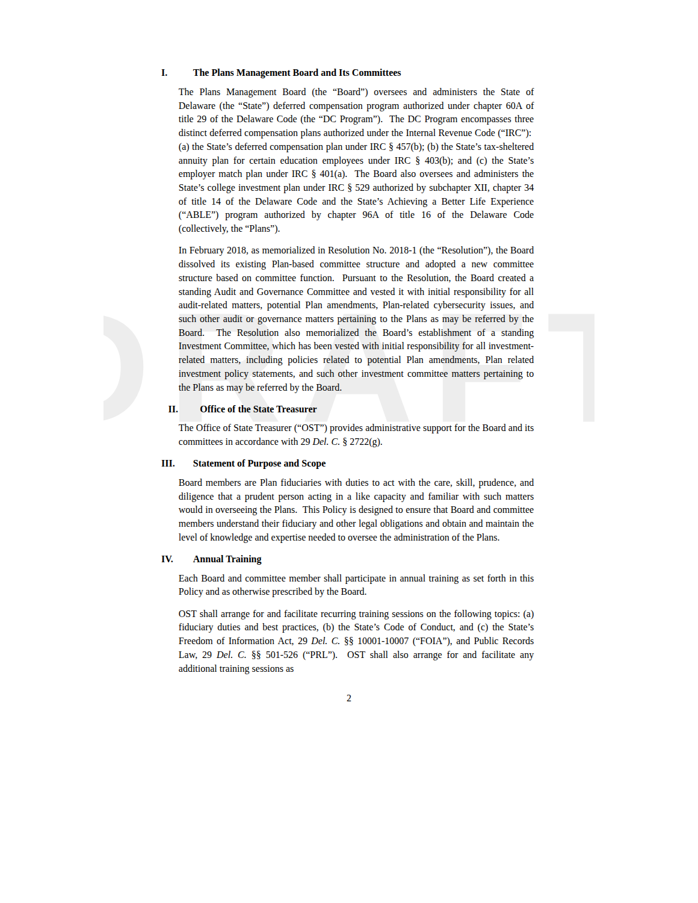DRAFT
I. The Plans Management Board and Its Committees
The Plans Management Board (the “Board”) oversees and administers the State of Delaware (the “State”) deferred compensation program authorized under chapter 60A of title 29 of the Delaware Code (the “DC Program”). The DC Program encompasses three distinct deferred compensation plans authorized under the Internal Revenue Code (“IRC”): (a) the State’s deferred compensation plan under IRC § 457(b); (b) the State’s tax-sheltered annuity plan for certain education employees under IRC § 403(b); and (c) the State’s employer match plan under IRC § 401(a). The Board also oversees and administers the State’s college investment plan under IRC § 529 authorized by subchapter XII, chapter 34 of title 14 of the Delaware Code and the State’s Achieving a Better Life Experience (“ABLE”) program authorized by chapter 96A of title 16 of the Delaware Code (collectively, the “Plans”).
In February 2018, as memorialized in Resolution No. 2018-1 (the “Resolution”), the Board dissolved its existing Plan-based committee structure and adopted a new committee structure based on committee function. Pursuant to the Resolution, the Board created a standing Audit and Governance Committee and vested it with initial responsibility for all audit-related matters, potential Plan amendments, Plan-related cybersecurity issues, and such other audit or governance matters pertaining to the Plans as may be referred by the Board. The Resolution also memorialized the Board’s establishment of a standing Investment Committee, which has been vested with initial responsibility for all investment-related matters, including policies related to potential Plan amendments, Plan related investment policy statements, and such other investment committee matters pertaining to the Plans as may be referred by the Board.
II. Office of the State Treasurer
The Office of State Treasurer (“OST”) provides administrative support for the Board and its committees in accordance with 29 Del. C. § 2722(g).
III. Statement of Purpose and Scope
Board members are Plan fiduciaries with duties to act with the care, skill, prudence, and diligence that a prudent person acting in a like capacity and familiar with such matters would in overseeing the Plans. This Policy is designed to ensure that Board and committee members understand their fiduciary and other legal obligations and obtain and maintain the level of knowledge and expertise needed to oversee the administration of the Plans.
IV. Annual Training
Each Board and committee member shall participate in annual training as set forth in this Policy and as otherwise prescribed by the Board.
OST shall arrange for and facilitate recurring training sessions on the following topics: (a) fiduciary duties and best practices, (b) the State’s Code of Conduct, and (c) the State’s Freedom of Information Act, 29 Del. C. §§ 10001-10007 (“FOIA”), and Public Records Law, 29 Del. C. §§ 501-526 (“PRL”). OST shall also arrange for and facilitate any additional training sessions as
2